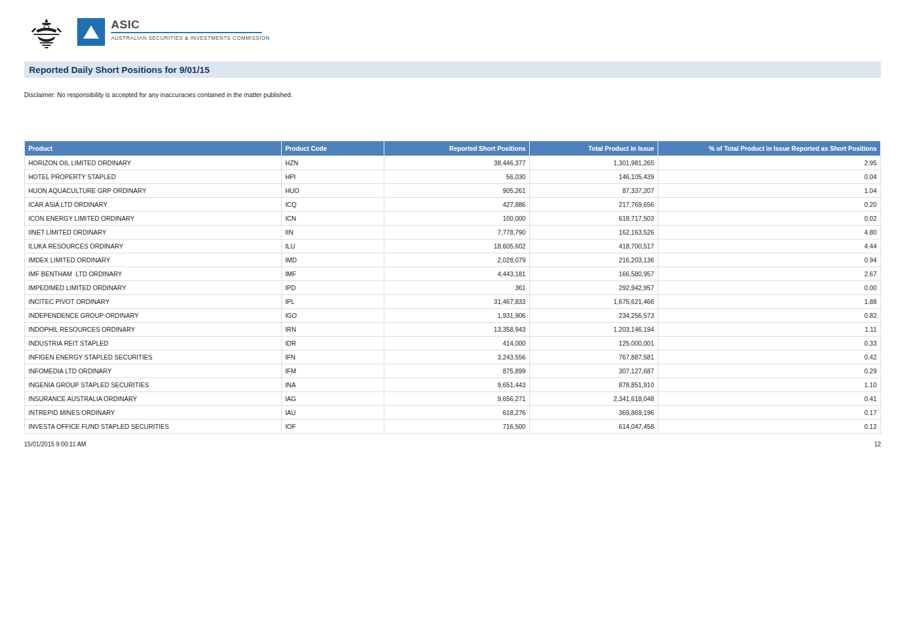ASIC
Australian Securities & Investments Commission
Reported Daily Short Positions for 9/01/15
Disclaimer: No responsibility is accepted for any inaccuracies contained in the matter published.
| Product | Product Code | Reported Short Positions | Total Product in Issue | % of Total Product in Issue Reported as Short Positions |
| --- | --- | --- | --- | --- |
| HORIZON OIL LIMITED ORDINARY | HZN | 38,446,377 | 1,301,981,265 | 2.95 |
| HOTEL PROPERTY STAPLED | HPI | 56,030 | 146,105,439 | 0.04 |
| HUON AQUACULTURE GRP ORDINARY | HUO | 905,261 | 87,337,207 | 1.04 |
| ICAR ASIA LTD ORDINARY | ICQ | 427,886 | 217,769,656 | 0.20 |
| ICON ENERGY LIMITED ORDINARY | ICN | 100,000 | 618,717,503 | 0.02 |
| IINET LIMITED ORDINARY | IIN | 7,778,790 | 162,163,526 | 4.80 |
| ILUKA RESOURCES ORDINARY | ILU | 18,605,602 | 418,700,517 | 4.44 |
| IMDEX LIMITED ORDINARY | IMD | 2,028,079 | 216,203,136 | 0.94 |
| IMF BENTHAM LTD ORDINARY | IMF | 4,443,181 | 166,580,957 | 2.67 |
| IMPEDIMED LIMITED ORDINARY | IPD | 361 | 292,942,957 | 0.00 |
| INCITEC PIVOT ORDINARY | IPL | 31,467,833 | 1,675,621,466 | 1.88 |
| INDEPENDENCE GROUP ORDINARY | IGO | 1,931,906 | 234,256,573 | 0.82 |
| INDOPHIL RESOURCES ORDINARY | IRN | 13,358,943 | 1,203,146,194 | 1.11 |
| INDUSTRIA REIT STAPLED | IDR | 414,000 | 125,000,001 | 0.33 |
| INFIGEN ENERGY STAPLED SECURITIES | IFN | 3,243,556 | 767,887,581 | 0.42 |
| INFOMEDIA LTD ORDINARY | IFM | 875,899 | 307,127,687 | 0.29 |
| INGENIA GROUP STAPLED SECURITIES | INA | 9,651,443 | 878,851,910 | 1.10 |
| INSURANCE AUSTRALIA ORDINARY | IAG | 9,656,271 | 2,341,618,048 | 0.41 |
| INTREPID MINES ORDINARY | IAU | 618,276 | 369,869,196 | 0.17 |
| INVESTA OFFICE FUND STAPLED SECURITIES | IOF | 716,500 | 614,047,458 | 0.12 |
15/01/2015 9:00:11 AM
12